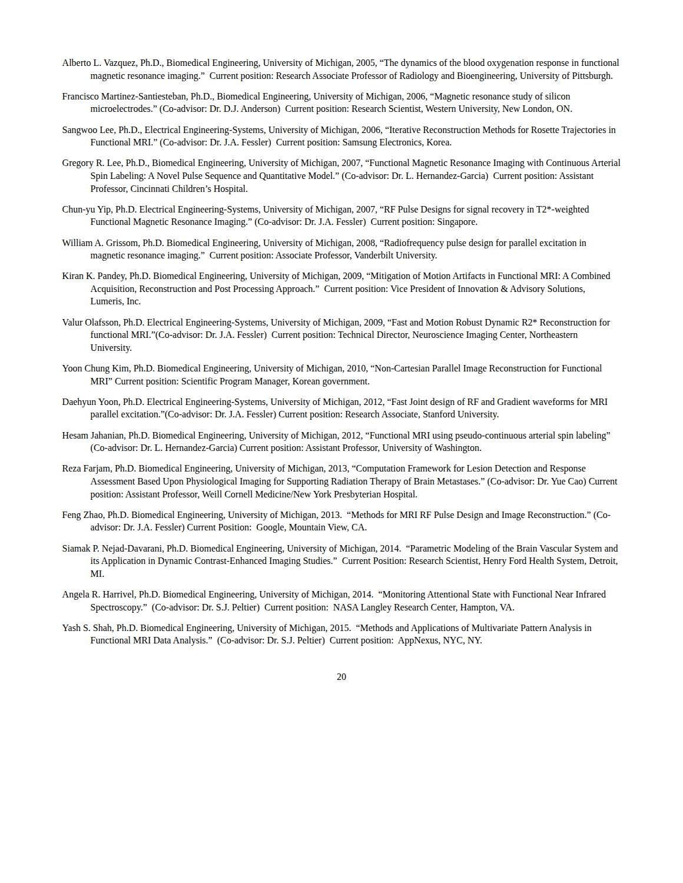Alberto L. Vazquez, Ph.D., Biomedical Engineering, University of Michigan, 2005, “The dynamics of the blood oxygenation response in functional magnetic resonance imaging.” Current position: Research Associate Professor of Radiology and Bioengineering, University of Pittsburgh.
Francisco Martinez-Santiesteban, Ph.D., Biomedical Engineering, University of Michigan, 2006, “Magnetic resonance study of silicon microelectrodes.” (Co-advisor: Dr. D.J. Anderson) Current position: Research Scientist, Western University, New London, ON.
Sangwoo Lee, Ph.D., Electrical Engineering-Systems, University of Michigan, 2006, “Iterative Reconstruction Methods for Rosette Trajectories in Functional MRI.” (Co-advisor: Dr. J.A. Fessler) Current position: Samsung Electronics, Korea.
Gregory R. Lee, Ph.D., Biomedical Engineering, University of Michigan, 2007, “Functional Magnetic Resonance Imaging with Continuous Arterial Spin Labeling: A Novel Pulse Sequence and Quantitative Model.” (Co-advisor: Dr. L. Hernandez-Garcia) Current position: Assistant Professor, Cincinnati Children’s Hospital.
Chun-yu Yip, Ph.D. Electrical Engineering-Systems, University of Michigan, 2007, “RF Pulse Designs for signal recovery in T2*-weighted Functional Magnetic Resonance Imaging.” (Co-advisor: Dr. J.A. Fessler) Current position: Singapore.
William A. Grissom, Ph.D. Biomedical Engineering, University of Michigan, 2008, “Radiofrequency pulse design for parallel excitation in magnetic resonance imaging.” Current position: Associate Professor, Vanderbilt University.
Kiran K. Pandey, Ph.D. Biomedical Engineering, University of Michigan, 2009, “Mitigation of Motion Artifacts in Functional MRI: A Combined Acquisition, Reconstruction and Post Processing Approach.” Current position: Vice President of Innovation & Advisory Solutions, Lumeris, Inc.
Valur Olafsson, Ph.D. Electrical Engineering-Systems, University of Michigan, 2009, “Fast and Motion Robust Dynamic R2* Reconstruction for functional MRI.”(Co-advisor: Dr. J.A. Fessler) Current position: Technical Director, Neuroscience Imaging Center, Northeastern University.
Yoon Chung Kim, Ph.D. Biomedical Engineering, University of Michigan, 2010, “Non-Cartesian Parallel Image Reconstruction for Functional MRI” Current position: Scientific Program Manager, Korean government.
Daehyun Yoon, Ph.D. Electrical Engineering-Systems, University of Michigan, 2012, “Fast Joint design of RF and Gradient waveforms for MRI parallel excitation.”(Co-advisor: Dr. J.A. Fessler) Current position: Research Associate, Stanford University.
Hesam Jahanian, Ph.D. Biomedical Engineering, University of Michigan, 2012, “Functional MRI using pseudo-continuous arterial spin labeling” (Co-advisor: Dr. L. Hernandez-Garcia) Current position: Assistant Professor, University of Washington.
Reza Farjam, Ph.D. Biomedical Engineering, University of Michigan, 2013, “Computation Framework for Lesion Detection and Response Assessment Based Upon Physiological Imaging for Supporting Radiation Therapy of Brain Metastases.” (Co-advisor: Dr. Yue Cao) Current position: Assistant Professor, Weill Cornell Medicine/New York Presbyterian Hospital.
Feng Zhao, Ph.D. Biomedical Engineering, University of Michigan, 2013. “Methods for MRI RF Pulse Design and Image Reconstruction.” (Co-advisor: Dr. J.A. Fessler) Current Position: Google, Mountain View, CA.
Siamak P. Nejad-Davarani, Ph.D. Biomedical Engineering, University of Michigan, 2014. “Parametric Modeling of the Brain Vascular System and its Application in Dynamic Contrast-Enhanced Imaging Studies.” Current Position: Research Scientist, Henry Ford Health System, Detroit, MI.
Angela R. Harrivel, Ph.D. Biomedical Engineering, University of Michigan, 2014. “Monitoring Attentional State with Functional Near Infrared Spectroscopy.” (Co-advisor: Dr. S.J. Peltier) Current position: NASA Langley Research Center, Hampton, VA.
Yash S. Shah, Ph.D. Biomedical Engineering, University of Michigan, 2015. “Methods and Applications of Multivariate Pattern Analysis in Functional MRI Data Analysis.” (Co-advisor: Dr. S.J. Peltier) Current position: AppNexus, NYC, NY.
20